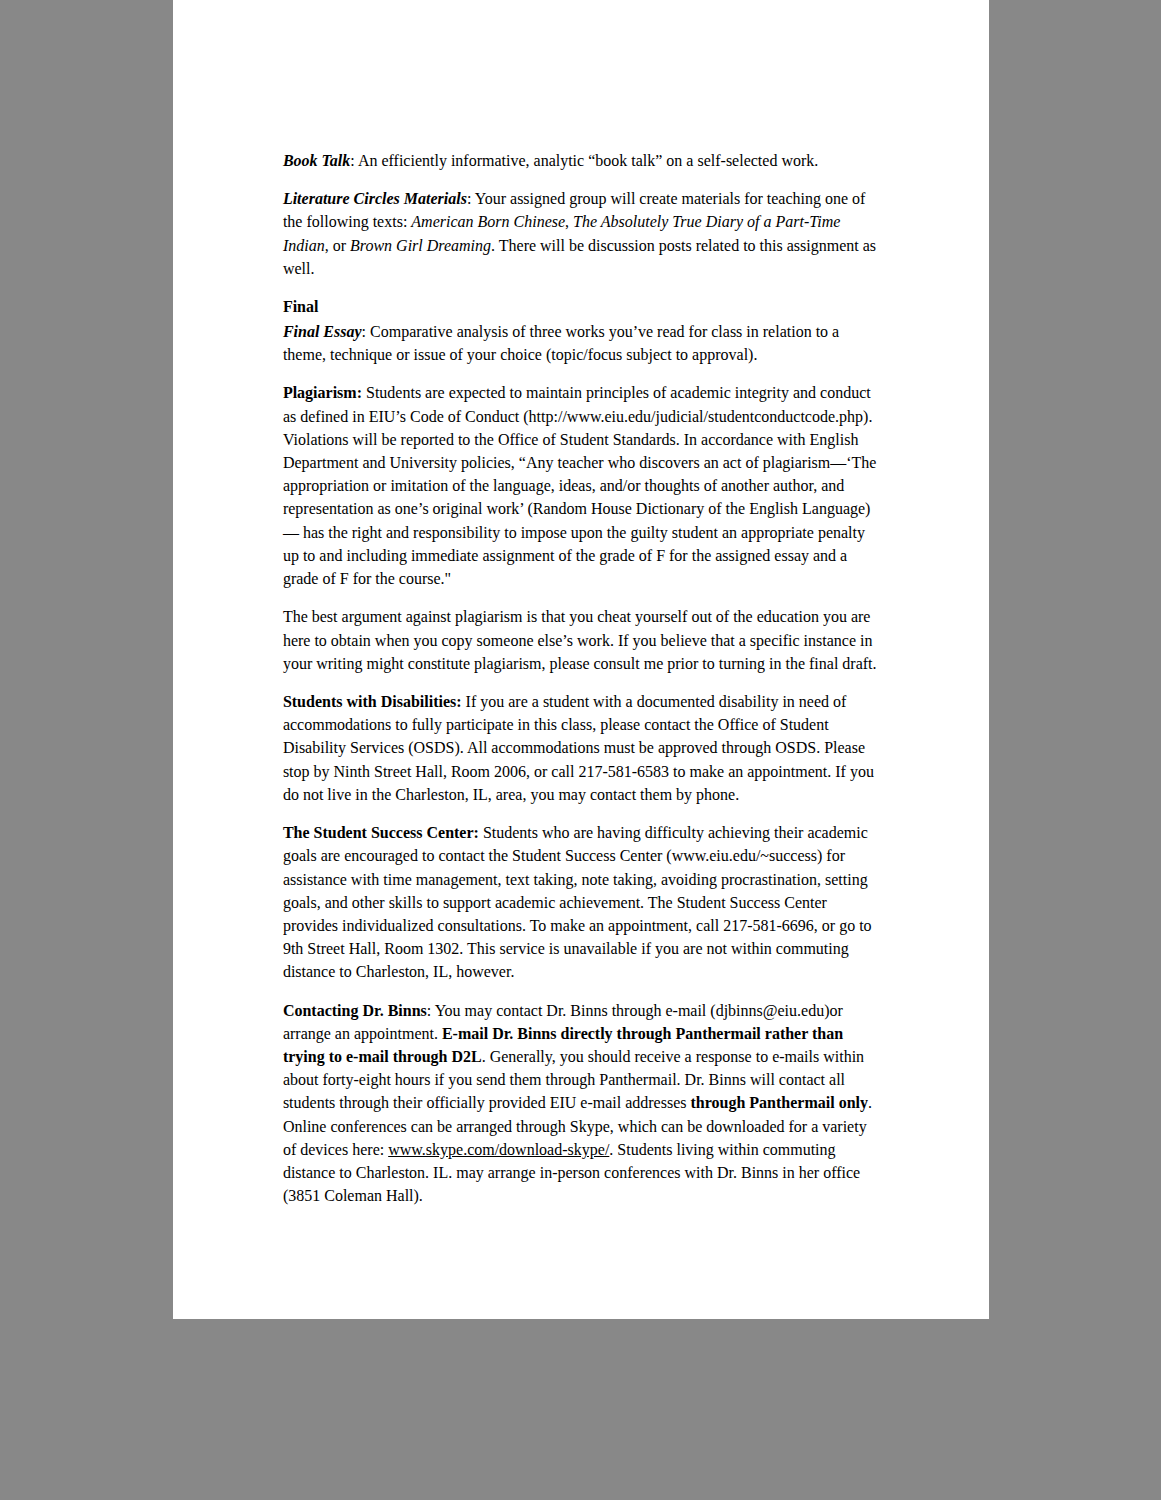Book Talk: An efficiently informative, analytic “book talk” on a self-selected work.
Literature Circles Materials: Your assigned group will create materials for teaching one of the following texts: American Born Chinese, The Absolutely True Diary of a Part-Time Indian, or Brown Girl Dreaming. There will be discussion posts related to this assignment as well.
Final
Final Essay: Comparative analysis of three works you’ve read for class in relation to a theme, technique or issue of your choice (topic/focus subject to approval).
Plagiarism: Students are expected to maintain principles of academic integrity and conduct as defined in EIU’s Code of Conduct (http://www.eiu.edu/judicial/studentconductcode.php). Violations will be reported to the Office of Student Standards. In accordance with English Department and University policies, “Any teacher who discovers an act of plagiarism—‘The appropriation or imitation of the language, ideas, and/or thoughts of another author, and representation as one’s original work’ (Random House Dictionary of the English Language)— has the right and responsibility to impose upon the guilty student an appropriate penalty up to and including immediate assignment of the grade of F for the assigned essay and a grade of F for the course."
The best argument against plagiarism is that you cheat yourself out of the education you are here to obtain when you copy someone else’s work. If you believe that a specific instance in your writing might constitute plagiarism, please consult me prior to turning in the final draft.
Students with Disabilities: If you are a student with a documented disability in need of accommodations to fully participate in this class, please contact the Office of Student Disability Services (OSDS). All accommodations must be approved through OSDS. Please stop by Ninth Street Hall, Room 2006, or call 217-581-6583 to make an appointment. If you do not live in the Charleston, IL, area, you may contact them by phone.
The Student Success Center: Students who are having difficulty achieving their academic goals are encouraged to contact the Student Success Center (www.eiu.edu/~success) for assistance with time management, text taking, note taking, avoiding procrastination, setting goals, and other skills to support academic achievement. The Student Success Center provides individualized consultations. To make an appointment, call 217-581-6696, or go to 9th Street Hall, Room 1302. This service is unavailable if you are not within commuting distance to Charleston, IL, however.
Contacting Dr. Binns: You may contact Dr. Binns through e-mail (djbinns@eiu.edu)or arrange an appointment. E-mail Dr. Binns directly through Panthermail rather than trying to e-mail through D2L. Generally, you should receive a response to e-mails within about forty-eight hours if you send them through Panthermail. Dr. Binns will contact all students through their officially provided EIU e-mail addresses through Panthermail only. Online conferences can be arranged through Skype, which can be downloaded for a variety of devices here: www.skype.com/download-skype/. Students living within commuting distance to Charleston. IL. may arrange in-person conferences with Dr. Binns in her office (3851 Coleman Hall).